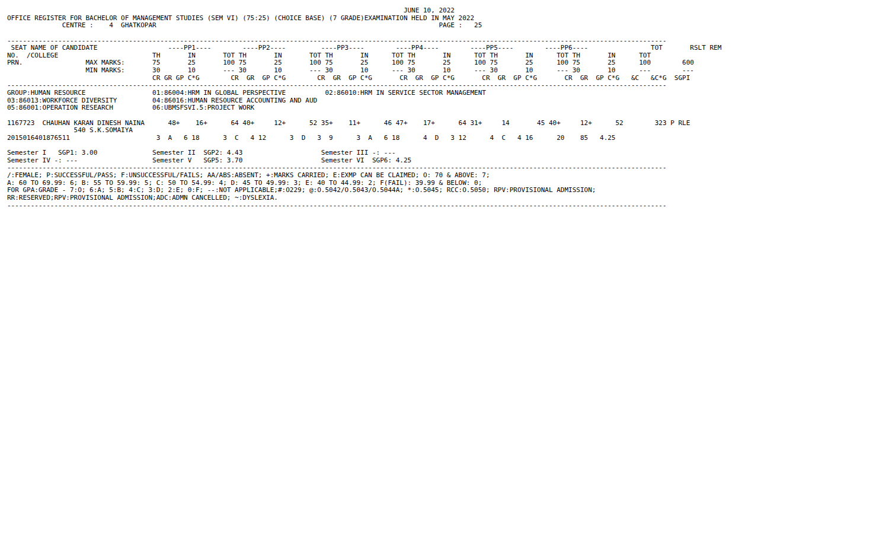JUNE 10, 2022
OFFICE REGISTER FOR BACHELOR OF MANAGEMENT STUDIES (SEM VI) (75:25) (CHOICE BASE) (7 GRADE)EXAMINATION HELD IN MAY 2022
              CENTRE :    4  GHATKOPAR                                                                        PAGE :   25

------------------------------------------------------------------------------------------------------------------------------------------------------------------------
 SEAT NAME OF CANDIDATE                  ----PP1----        ----PP2----         ----PP3----        ----PP4----        ----PP5----        ----PP6----                TOT       RSLT REM
NO.  /COLLEGE                        TH       IN       TOT TH       IN       TOT TH       IN      TOT TH       IN      TOT TH       IN      TOT TH       IN      TOT
PRN.                MAX MARKS:       75       25       100 75       25       100 75       25      100 75       25      100 75       25      100 75       25      100        600
                    MIN MARKS:       30       10       --- 30       10       --- 30       10      --- 30       10      --- 30       10      --- 30       10      ---        ---
                                     CR GR GP C*G        CR  GR  GP C*G        CR  GR  GP C*G       CR  GR  GP C*G       CR  GR  GP C*G       CR  GR  GP C*G   &C   &C*G  SGPI
------------------------------------------------------------------------------------------------------------------------------------------------------------------------
GROUP:HUMAN RESOURCE                 01:86004:HRM IN GLOBAL PERSPECTIVE          02:86010:HRM IN SERVICE SECTOR MANAGEMENT
03:86013:WORKFORCE DIVERSITY         04:86016:HUMAN RESOURCE ACCOUNTING AND AUD
05:86001:OPERATION RESEARCH          06:UBMSFSVI.5:PROJECT WORK

1167723  CHAUHAN KARAN DINESH NAINA      48+    16+      64 40+     12+      52 35+    11+      46 47+    17+      64 31+     14       45 40+     12+      52        323 P RLE
                 540 S.K.SOMAIYA
2015016401876511                      3  A   6 18      3  C   4 12      3  D   3  9      3  A   6 18      4  D   3 12      4  C   4 16      20    85   4.25

Semester I   SGP1: 3.00              Semester II  SGP2: 4.43                    Semester III -: ---
Semester IV -: ---                   Semester V   SGP5: 3.70                    Semester VI  SGP6: 4.25
------------------------------------------------------------------------------------------------------------------------------------------------------------------------
/:FEMALE; P:SUCCESSFUL/PASS; F:UNSUCCESSFUL/FAILS; AA/ABS:ABSENT; +:MARKS CARRIED; E:EXMP CAN BE CLAIMED; O: 70 & ABOVE: 7;
A: 60 TO 69.99: 6; B: 55 TO 59.99: 5; C: 50 TO 54.99: 4; D: 45 TO 49.99: 3; E: 40 TO 44.99: 2; F(FAIL): 39.99 & BELOW: 0;
FOR GPA:GRADE - 7:O; 6:A; 5:B; 4:C; 3:D; 2:E; 0:F; --:NOT APPLICABLE;#:O229; @:O.5042/O.5043/O.5044A; *:O.5045; RCC:O.5050; RPV:PROVISIONAL ADMISSION;
RR:RESERVED;RPV:PROVISIONAL ADMISSION;ADC:ADMN CANCELLED; ~:DYSLEXIA.
------------------------------------------------------------------------------------------------------------------------------------------------------------------------